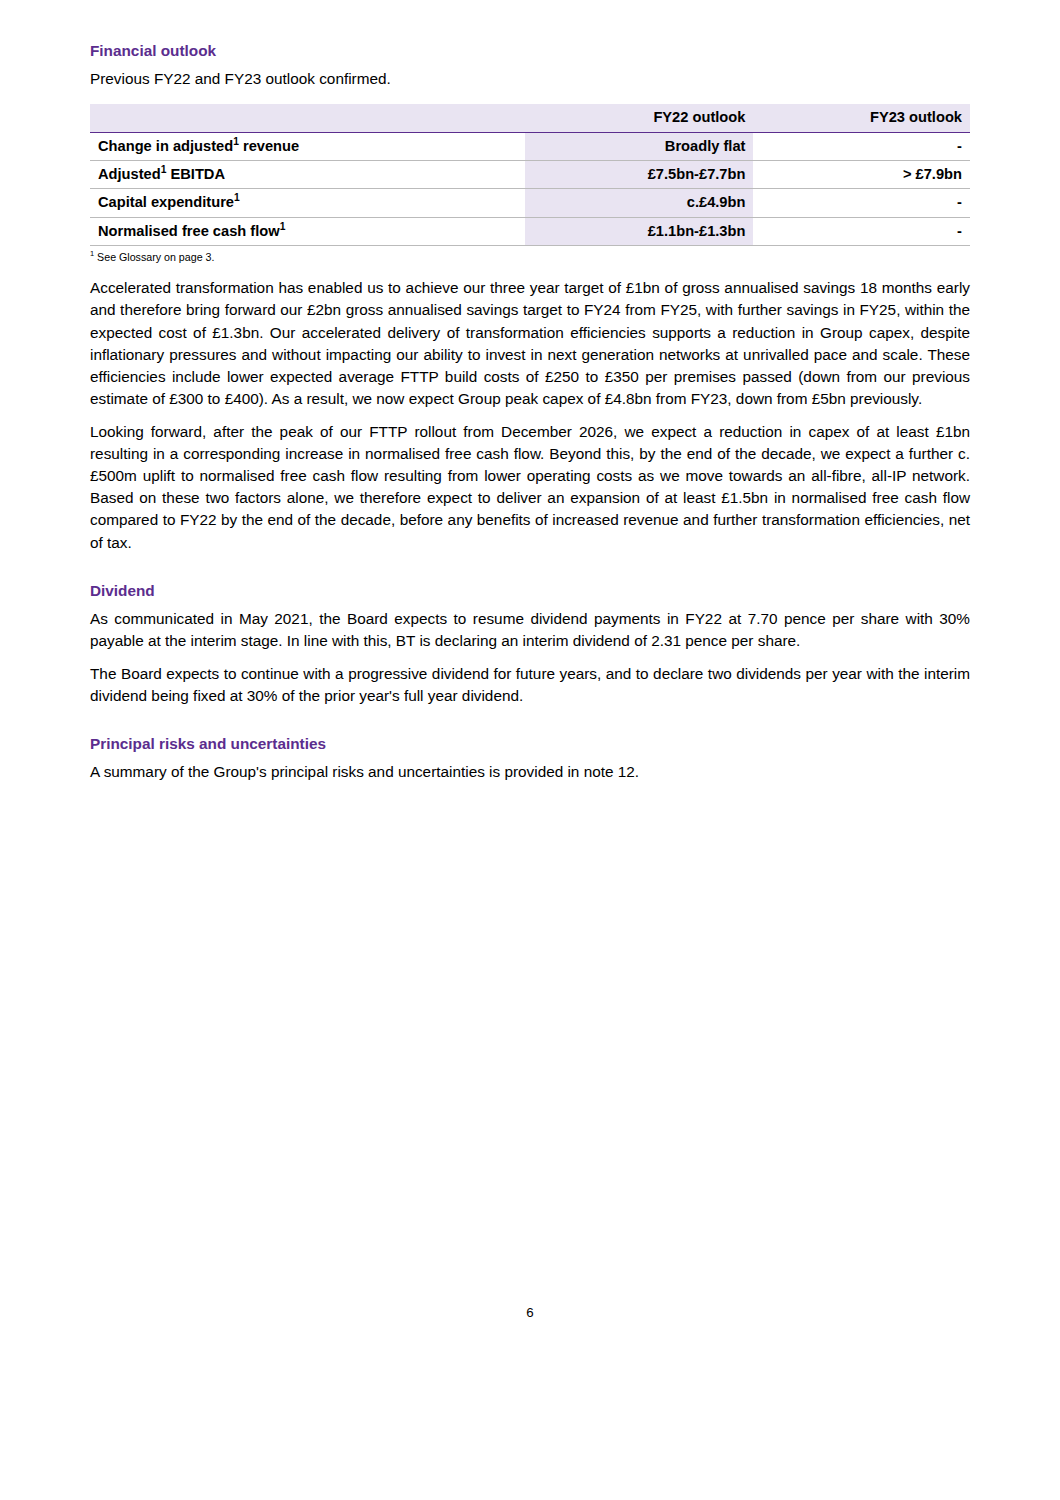Financial outlook
Previous FY22 and FY23 outlook confirmed.
| | FY22 outlook | FY23 outlook |
| --- | --- | --- |
| Change in adjusted 1 revenue | Broadly flat | - |
| Adjusted 1 EBITDA | £7.5bn-£7.7bn | > £7.9bn |
| Capital expenditure 1 | c.£4.9bn | - |
| Normalised free cash flow 1 | £1.1bn-£1.3bn | - |
1 See Glossary on page 3.
Accelerated transformation has enabled us to achieve our three year target of £1bn of gross annualised savings 18 months early and therefore bring forward our £2bn gross annualised savings target to FY24 from FY25, with further savings in FY25, within the expected cost of £1.3bn. Our accelerated delivery of transformation efficiencies supports a reduction in Group capex, despite inflationary pressures and without impacting our ability to invest in next generation networks at unrivalled pace and scale. These efficiencies include lower expected average FTTP build costs of £250 to £350 per premises passed (down from our previous estimate of £300 to £400). As a result, we now expect Group peak capex of £4.8bn from FY23, down from £5bn previously.
Looking forward, after the peak of our FTTP rollout from December 2026, we expect a reduction in capex of at least £1bn resulting in a corresponding increase in normalised free cash flow. Beyond this, by the end of the decade, we expect a further c.£500m uplift to normalised free cash flow resulting from lower operating costs as we move towards an all-fibre, all-IP network. Based on these two factors alone, we therefore expect to deliver an expansion of at least £1.5bn in normalised free cash flow compared to FY22 by the end of the decade, before any benefits of increased revenue and further transformation efficiencies, net of tax.
Dividend
As communicated in May 2021, the Board expects to resume dividend payments in FY22 at 7.70 pence per share with 30% payable at the interim stage. In line with this, BT is declaring an interim dividend of 2.31 pence per share.
The Board expects to continue with a progressive dividend for future years, and to declare two dividends per year with the interim dividend being fixed at 30% of the prior year's full year dividend.
Principal risks and uncertainties
A summary of the Group's principal risks and uncertainties is provided in note 12.
6